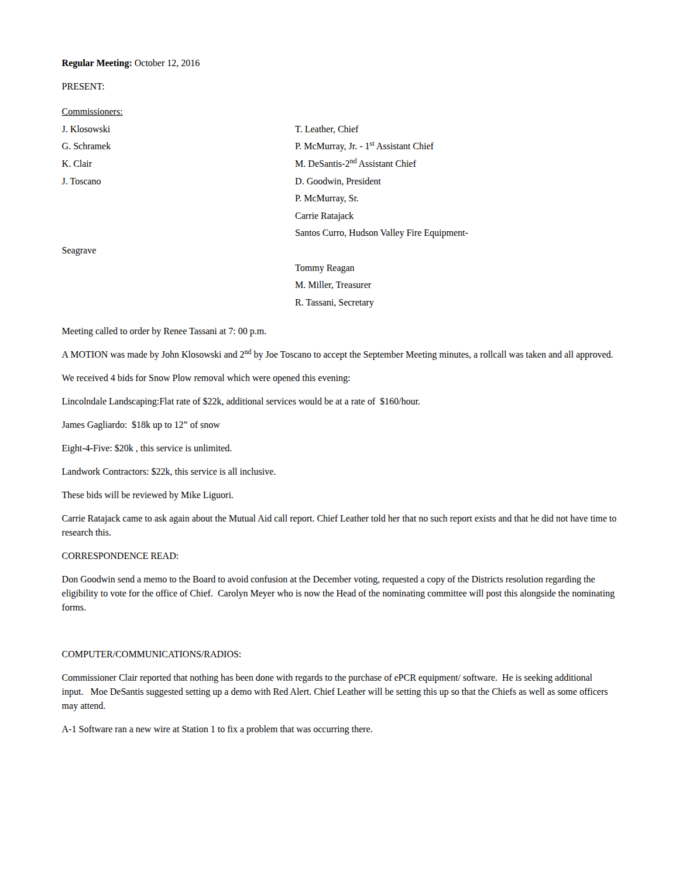Regular Meeting: October 12, 2016
PRESENT:
| Commissioners: | |
| J. Klosowski | T. Leather, Chief |
| G. Schramek | P. McMurray, Jr. - 1 st Assistant Chief |
| K. Clair | M. DeSantis-2 nd Assistant Chief |
| J. Toscano | D. Goodwin, President |
| | P. McMurray, Sr. |
| | Carrie Ratajack |
| | Santos Curro, Hudson Valley Fire Equipment- |
| Seagrave | |
| | Tommy Reagan |
| | M. Miller, Treasurer |
| | R. Tassani, Secretary |
Meeting called to order by Renee Tassani at 7: 00 p.m.
A MOTION was made by John Klosowski and 2nd by Joe Toscano to accept the September Meeting minutes, a rollcall was taken and all approved.
We received 4 bids for Snow Plow removal which were opened this evening:
Lincolndale Landscaping:Flat rate of $22k, additional services would be at a rate of $160/hour.
James Gagliardo: $18k up to 12” of snow
Eight-4-Five: $20k , this service is unlimited.
Landwork Contractors: $22k, this service is all inclusive.
These bids will be reviewed by Mike Liguori.
Carrie Ratajack came to ask again about the Mutual Aid call report. Chief Leather told her that no such report exists and that he did not have time to research this.
CORRESPONDENCE READ:
Don Goodwin send a memo to the Board to avoid confusion at the December voting, requested a copy of the Districts resolution regarding the eligibility to vote for the office of Chief. Carolyn Meyer who is now the Head of the nominating committee will post this alongside the nominating forms.
COMPUTER/COMMUNICATIONS/RADIOS:
Commissioner Clair reported that nothing has been done with regards to the purchase of ePCR equipment/ software. He is seeking additional input. Moe DeSantis suggested setting up a demo with Red Alert. Chief Leather will be setting this up so that the Chiefs as well as some officers may attend.
A-1 Software ran a new wire at Station 1 to fix a problem that was occurring there.